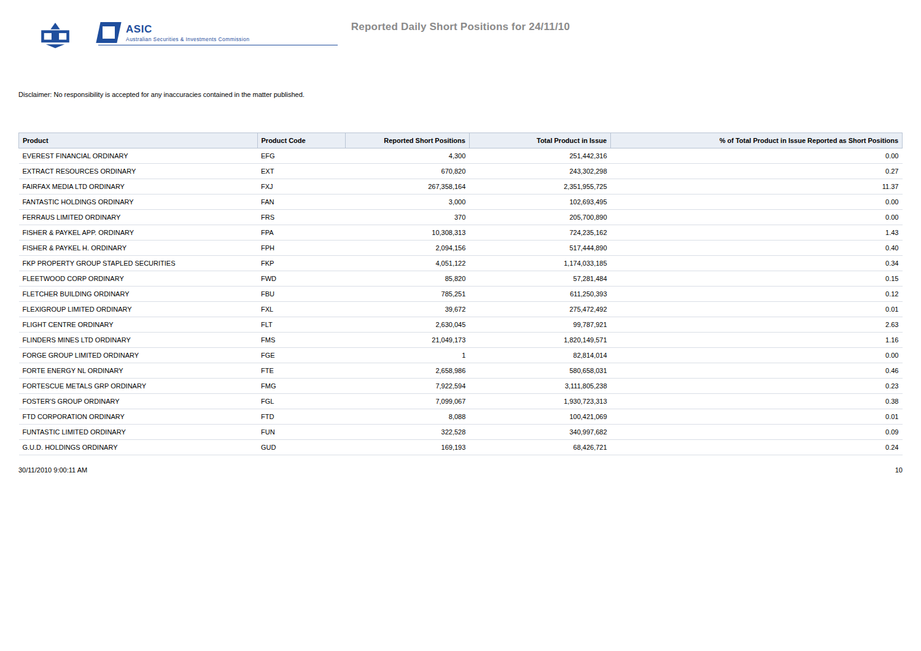ASIC
Australian Securities & Investments Commission
Reported Daily Short Positions for 24/11/10
Disclaimer: No responsibility is accepted for any inaccuracies contained in the matter published.
| Product | Product Code | Reported Short Positions | Total Product in Issue | % of Total Product in Issue Reported as Short Positions |
| --- | --- | --- | --- | --- |
| EVEREST FINANCIAL ORDINARY | EFG | 4,300 | 251,442,316 | 0.00 |
| EXTRACT RESOURCES ORDINARY | EXT | 670,820 | 243,302,298 | 0.27 |
| FAIRFAX MEDIA LTD ORDINARY | FXJ | 267,358,164 | 2,351,955,725 | 11.37 |
| FANTASTIC HOLDINGS ORDINARY | FAN | 3,000 | 102,693,495 | 0.00 |
| FERRAUS LIMITED ORDINARY | FRS | 370 | 205,700,890 | 0.00 |
| FISHER & PAYKEL APP. ORDINARY | FPA | 10,308,313 | 724,235,162 | 1.43 |
| FISHER & PAYKEL H. ORDINARY | FPH | 2,094,156 | 517,444,890 | 0.40 |
| FKP PROPERTY GROUP STAPLED SECURITIES | FKP | 4,051,122 | 1,174,033,185 | 0.34 |
| FLEETWOOD CORP ORDINARY | FWD | 85,820 | 57,281,484 | 0.15 |
| FLETCHER BUILDING ORDINARY | FBU | 785,251 | 611,250,393 | 0.12 |
| FLEXIGROUP LIMITED ORDINARY | FXL | 39,672 | 275,472,492 | 0.01 |
| FLIGHT CENTRE ORDINARY | FLT | 2,630,045 | 99,787,921 | 2.63 |
| FLINDERS MINES LTD ORDINARY | FMS | 21,049,173 | 1,820,149,571 | 1.16 |
| FORGE GROUP LIMITED ORDINARY | FGE | 1 | 82,814,014 | 0.00 |
| FORTE ENERGY NL ORDINARY | FTE | 2,658,986 | 580,658,031 | 0.46 |
| FORTESCUE METALS GRP ORDINARY | FMG | 7,922,594 | 3,111,805,238 | 0.23 |
| FOSTER'S GROUP ORDINARY | FGL | 7,099,067 | 1,930,723,313 | 0.38 |
| FTD CORPORATION ORDINARY | FTD | 8,088 | 100,421,069 | 0.01 |
| FUNTASTIC LIMITED ORDINARY | FUN | 322,528 | 340,997,682 | 0.09 |
| G.U.D. HOLDINGS ORDINARY | GUD | 169,193 | 68,426,721 | 0.24 |
30/11/2010 9:00:11 AM
10